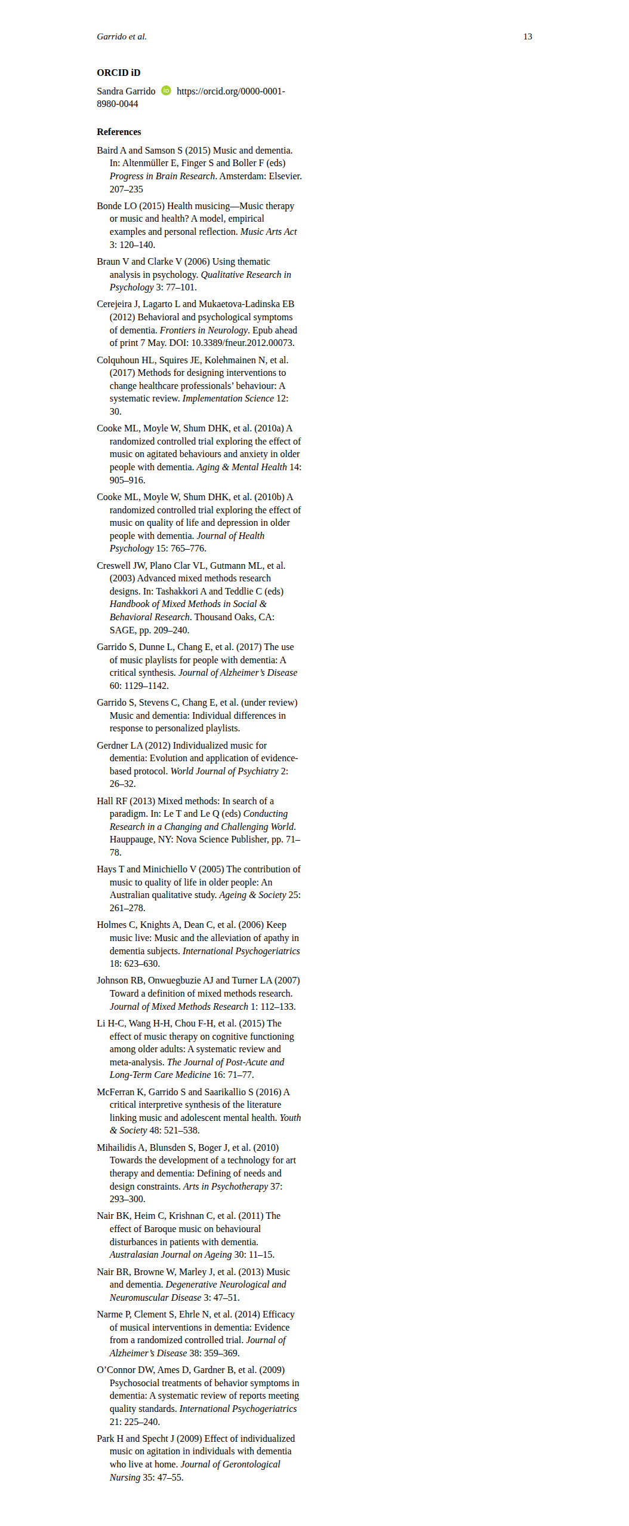Garrido et al. 13
ORCID iD
Sandra Garrido https://orcid.org/0000-0001-8980-0044
References
Baird A and Samson S (2015) Music and dementia. In: Altenmüller E, Finger S and Boller F (eds) Progress in Brain Research. Amsterdam: Elsevier. 207–235
Bonde LO (2015) Health musicing—Music therapy or music and health? A model, empirical examples and personal reflection. Music Arts Act 3: 120–140.
Braun V and Clarke V (2006) Using thematic analysis in psychology. Qualitative Research in Psychology 3: 77–101.
Cerejeira J, Lagarto L and Mukaetova-Ladinska EB (2012) Behavioral and psychological symptoms of dementia. Frontiers in Neurology. Epub ahead of print 7 May. DOI: 10.3389/fneur.2012.00073.
Colquhoun HL, Squires JE, Kolehmainen N, et al. (2017) Methods for designing interventions to change healthcare professionals’ behaviour: A systematic review. Implementation Science 12: 30.
Cooke ML, Moyle W, Shum DHK, et al. (2010a) A randomized controlled trial exploring the effect of music on agitated behaviours and anxiety in older people with dementia. Aging & Mental Health 14: 905–916.
Cooke ML, Moyle W, Shum DHK, et al. (2010b) A randomized controlled trial exploring the effect of music on quality of life and depression in older people with dementia. Journal of Health Psychology 15: 765–776.
Creswell JW, Plano Clar VL, Gutmann ML, et al. (2003) Advanced mixed methods research designs. In: Tashakkori A and Teddlie C (eds) Handbook of Mixed Methods in Social & Behavioral Research. Thousand Oaks, CA: SAGE, pp. 209–240.
Garrido S, Dunne L, Chang E, et al. (2017) The use of music playlists for people with dementia: A critical synthesis. Journal of Alzheimer’s Disease 60: 1129–1142.
Garrido S, Stevens C, Chang E, et al. (under review) Music and dementia: Individual differences in response to personalized playlists.
Gerdner LA (2012) Individualized music for dementia: Evolution and application of evidence-based protocol. World Journal of Psychiatry 2: 26–32.
Hall RF (2013) Mixed methods: In search of a paradigm. In: Le T and Le Q (eds) Conducting Research in a Changing and Challenging World. Hauppauge, NY: Nova Science Publisher, pp. 71–78.
Hays T and Minichiello V (2005) The contribution of music to quality of life in older people: An Australian qualitative study. Ageing & Society 25: 261–278.
Holmes C, Knights A, Dean C, et al. (2006) Keep music live: Music and the alleviation of apathy in dementia subjects. International Psychogeriatrics 18: 623–630.
Johnson RB, Onwuegbuzie AJ and Turner LA (2007) Toward a definition of mixed methods research. Journal of Mixed Methods Research 1: 112–133.
Li H-C, Wang H-H, Chou F-H, et al. (2015) The effect of music therapy on cognitive functioning among older adults: A systematic review and meta-analysis. The Journal of Post-Acute and Long-Term Care Medicine 16: 71–77.
McFerran K, Garrido S and Saarikallio S (2016) A critical interpretive synthesis of the literature linking music and adolescent mental health. Youth & Society 48: 521–538.
Mihailidis A, Blunsden S, Boger J, et al. (2010) Towards the development of a technology for art therapy and dementia: Defining of needs and design constraints. Arts in Psychotherapy 37: 293–300.
Nair BK, Heim C, Krishnan C, et al. (2011) The effect of Baroque music on behavioural disturbances in patients with dementia. Australasian Journal on Ageing 30: 11–15.
Nair BR, Browne W, Marley J, et al. (2013) Music and dementia. Degenerative Neurological and Neuromuscular Disease 3: 47–51.
Narme P, Clement S, Ehrle N, et al. (2014) Efficacy of musical interventions in dementia: Evidence from a randomized controlled trial. Journal of Alzheimer’s Disease 38: 359–369.
O’Connor DW, Ames D, Gardner B, et al. (2009) Psychosocial treatments of behavior symptoms in dementia: A systematic review of reports meeting quality standards. International Psychogeriatrics 21: 225–240.
Park H and Specht J (2009) Effect of individualized music on agitation in individuals with dementia who live at home. Journal of Gerontological Nursing 35: 47–55.